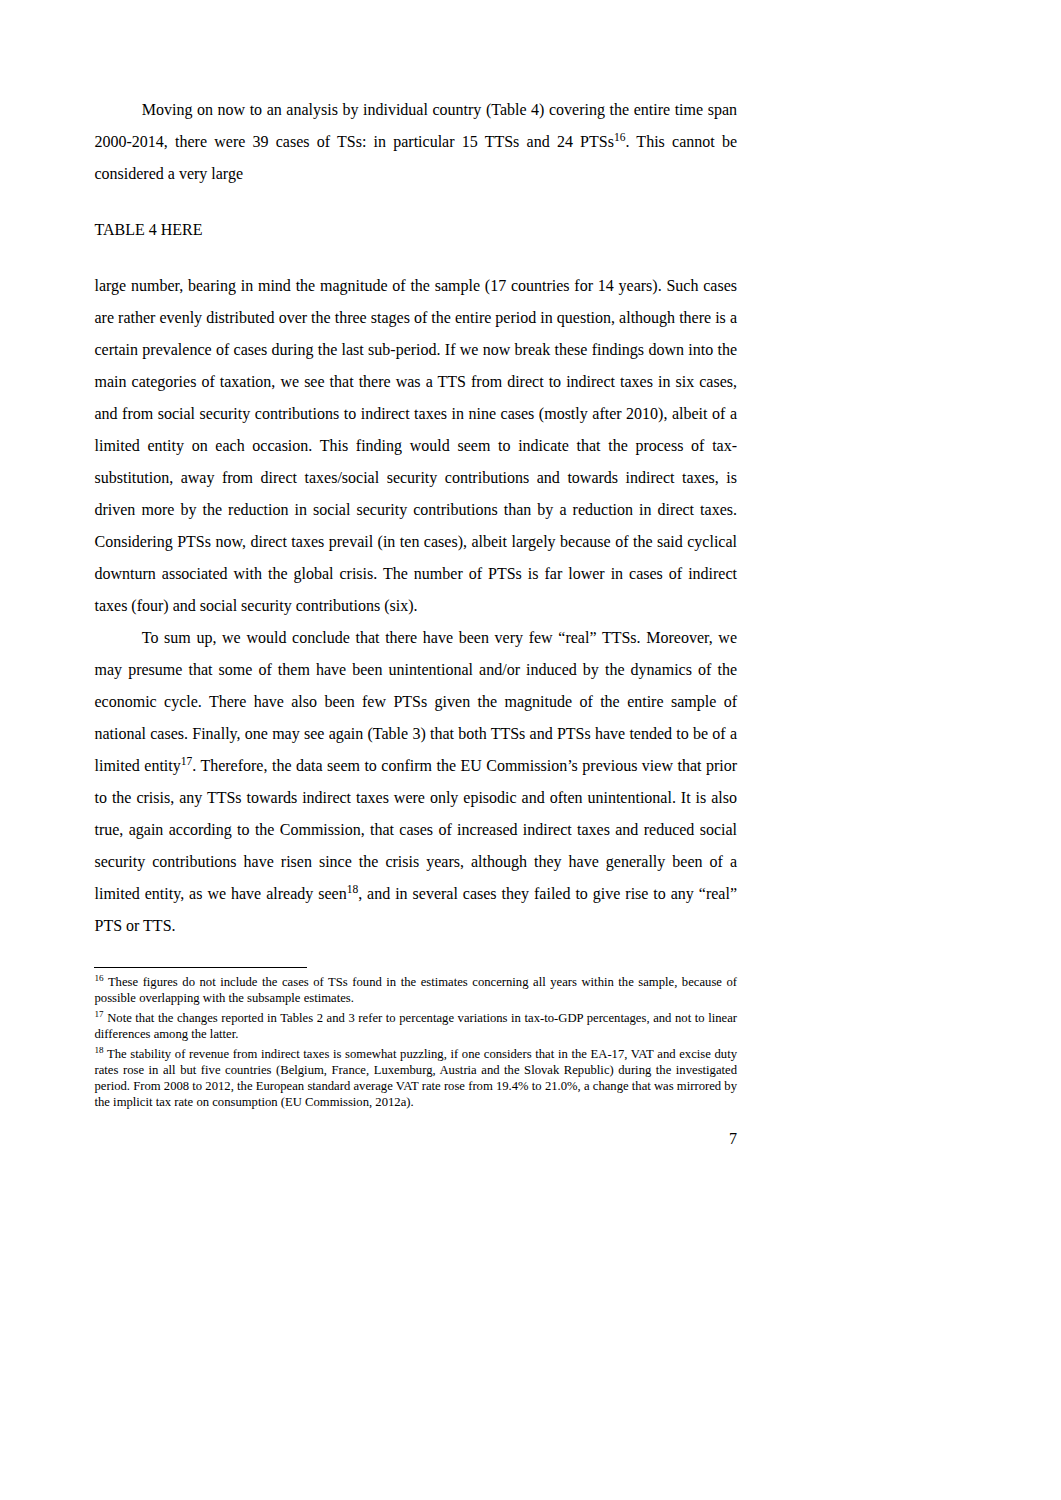Moving on now to an analysis by individual country (Table 4) covering the entire time span 2000-2014, there were 39 cases of TSs: in particular 15 TTSs and 24 PTSs16. This cannot be considered a very large
TABLE 4 HERE
large number, bearing in mind the magnitude of the sample (17 countries for 14 years). Such cases are rather evenly distributed over the three stages of the entire period in question, although there is a certain prevalence of cases during the last sub-period. If we now break these findings down into the main categories of taxation, we see that there was a TTS from direct to indirect taxes in six cases, and from social security contributions to indirect taxes in nine cases (mostly after 2010), albeit of a limited entity on each occasion. This finding would seem to indicate that the process of tax-substitution, away from direct taxes/social security contributions and towards indirect taxes, is driven more by the reduction in social security contributions than by a reduction in direct taxes. Considering PTSs now, direct taxes prevail (in ten cases), albeit largely because of the said cyclical downturn associated with the global crisis. The number of PTSs is far lower in cases of indirect taxes (four) and social security contributions (six).
To sum up, we would conclude that there have been very few “real” TTSs. Moreover, we may presume that some of them have been unintentional and/or induced by the dynamics of the economic cycle. There have also been few PTSs given the magnitude of the entire sample of national cases. Finally, one may see again (Table 3) that both TTSs and PTSs have tended to be of a limited entity17. Therefore, the data seem to confirm the EU Commission’s previous view that prior to the crisis, any TTSs towards indirect taxes were only episodic and often unintentional. It is also true, again according to the Commission, that cases of increased indirect taxes and reduced social security contributions have risen since the crisis years, although they have generally been of a limited entity, as we have already seen18, and in several cases they failed to give rise to any “real” PTS or TTS.
16 These figures do not include the cases of TSs found in the estimates concerning all years within the sample, because of possible overlapping with the subsample estimates.
17 Note that the changes reported in Tables 2 and 3 refer to percentage variations in tax-to-GDP percentages, and not to linear differences among the latter.
18 The stability of revenue from indirect taxes is somewhat puzzling, if one considers that in the EA-17, VAT and excise duty rates rose in all but five countries (Belgium, France, Luxemburg, Austria and the Slovak Republic) during the investigated period. From 2008 to 2012, the European standard average VAT rate rose from 19.4% to 21.0%, a change that was mirrored by the implicit tax rate on consumption (EU Commission, 2012a).
7